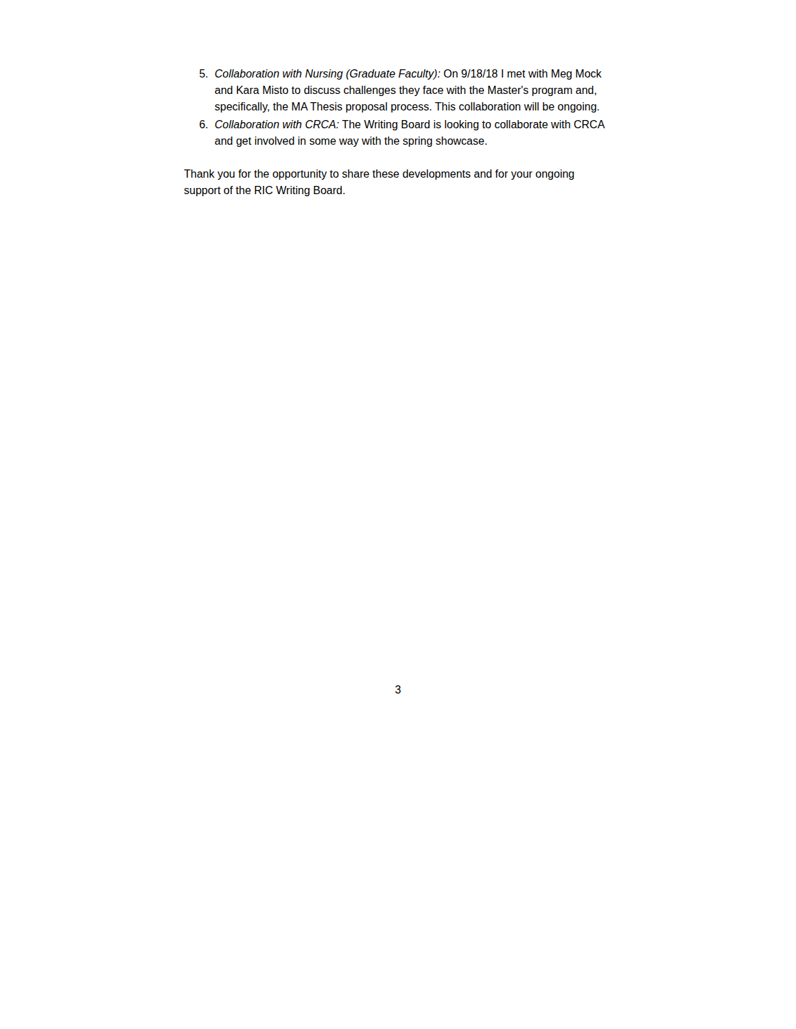Collaboration with Nursing (Graduate Faculty): On 9/18/18 I met with Meg Mock and Kara Misto to discuss challenges they face with the Master's program and, specifically, the MA Thesis proposal process. This collaboration will be ongoing.
Collaboration with CRCA: The Writing Board is looking to collaborate with CRCA and get involved in some way with the spring showcase.
Thank you for the opportunity to share these developments and for your ongoing support of the RIC Writing Board.
3